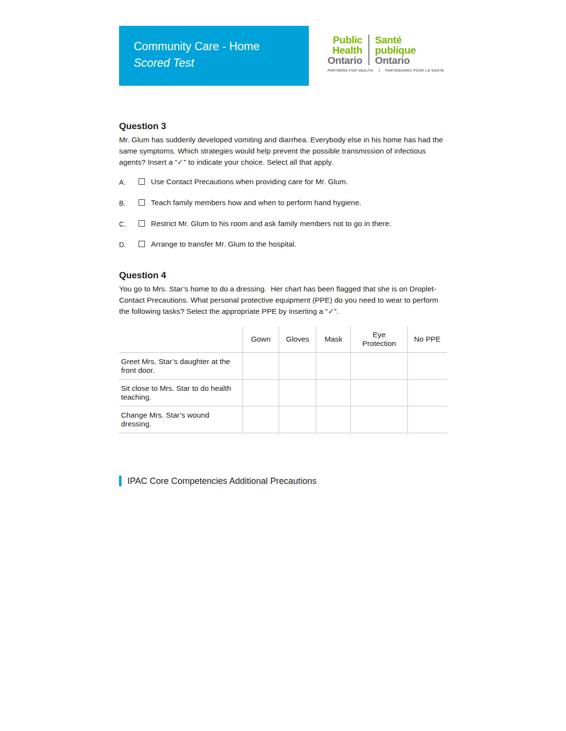Community Care - Home
Scored Test
Public Health Ontario
Santé publique Ontario
PARTNERS FOR HEALTH
PARTENAIRES POUR LA SANTÉ
Question 3
Mr. Glum has suddenly developed vomiting and diarrhea. Everybody else in his home has had the same symptoms. Which strategies would help prevent the possible transmission of infectious agents? Insert a “✓” to indicate your choice. Select all that apply.
A. Use Contact Precautions when providing care for Mr. Glum.
B. Teach family members how and when to perform hand hygiene.
C. Restrict Mr. Glum to his room and ask family members not to go in there.
D. Arrange to transfer Mr. Glum to the hospital.
Question 4
You go to Mrs. Star’s home to do a dressing. Her chart has been flagged that she is on Droplet-Contact Precautions. What personal protective equipment (PPE) do you need to wear to perform the following tasks? Select the appropriate PPE by inserting a “✓”.
| | Gown | Gloves | Mask | Eye Protection | No PPE |
| --- | --- | --- | --- | --- | --- |
| Greet Mrs. Star’s daughter at the front door. | | | | | |
| Sit close to Mrs. Star to do health teaching. | | | | | |
| Change Mrs. Star’s wound dressing. | | | | | |
IPAC Core Competencies Additional Precautions